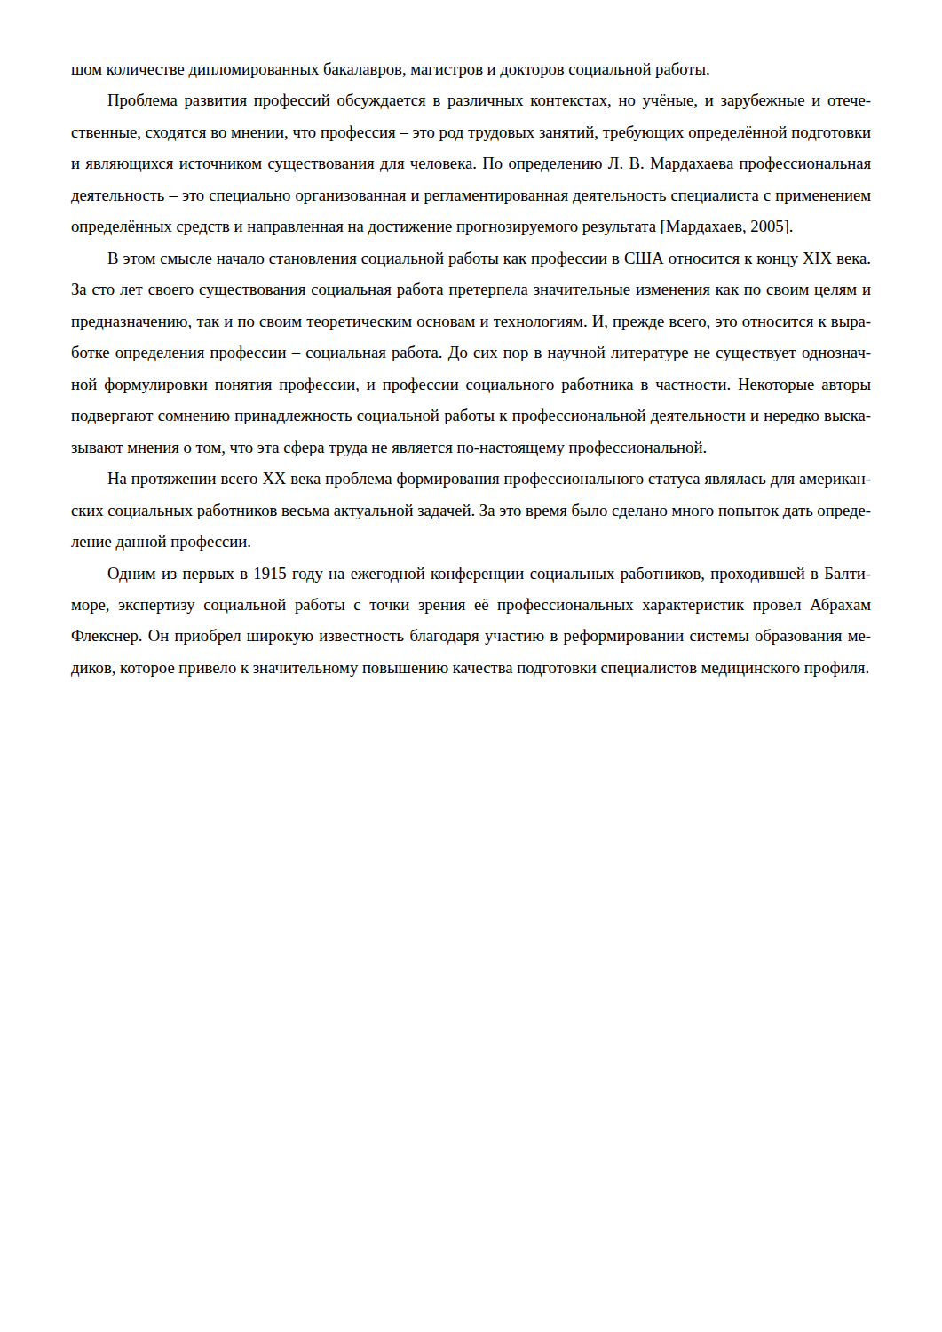шом количестве дипломированных бакалавров, магистров и докторов социальной работы.
Проблема развития профессий обсуждается в различных контекстах, но учёные, и зарубежные и отечественные, сходятся во мнении, что профессия – это род трудовых занятий, требующих определённой подготовки и являющихся источником существования для человека. По определению Л. В. Мардахаева профессиональная деятельность – это специально организованная и регламентированная деятельность специалиста с применением определённых средств и направленная на достижение прогнозируемого результата [Мардахаев, 2005].
В этом смысле начало становления социальной работы как профессии в США относится к концу XIX века. За сто лет своего существования социальная работа претерпела значительные изменения как по своим целям и предназначению, так и по своим теоретическим основам и технологиям. И, прежде всего, это относится к выработке определения профессии – социальная работа. До сих пор в научной литературе не существует однозначной формулировки понятия профессии, и профессии социального работника в частности. Некоторые авторы подвергают сомнению принадлежность социальной работы к профессиональной деятельности и нередко высказывают мнения о том, что эта сфера труда не является по-настоящему профессиональной.
На протяжении всего XX века проблема формирования профессионального статуса являлась для американских социальных работников весьма актуальной задачей. За это время было сделано много попыток дать определение данной профессии.
Одним из первых в 1915 году на ежегодной конференции социальных работников, проходившей в Балтиморе, экспертизу социальной работы с точки зрения её профессиональных характеристик провел Абрахам Флекснер. Он приобрел широкую известность благодаря участию в реформировании системы образования медиков, которое привело к значительному повышению качества подготовки специалистов медицинского профиля.